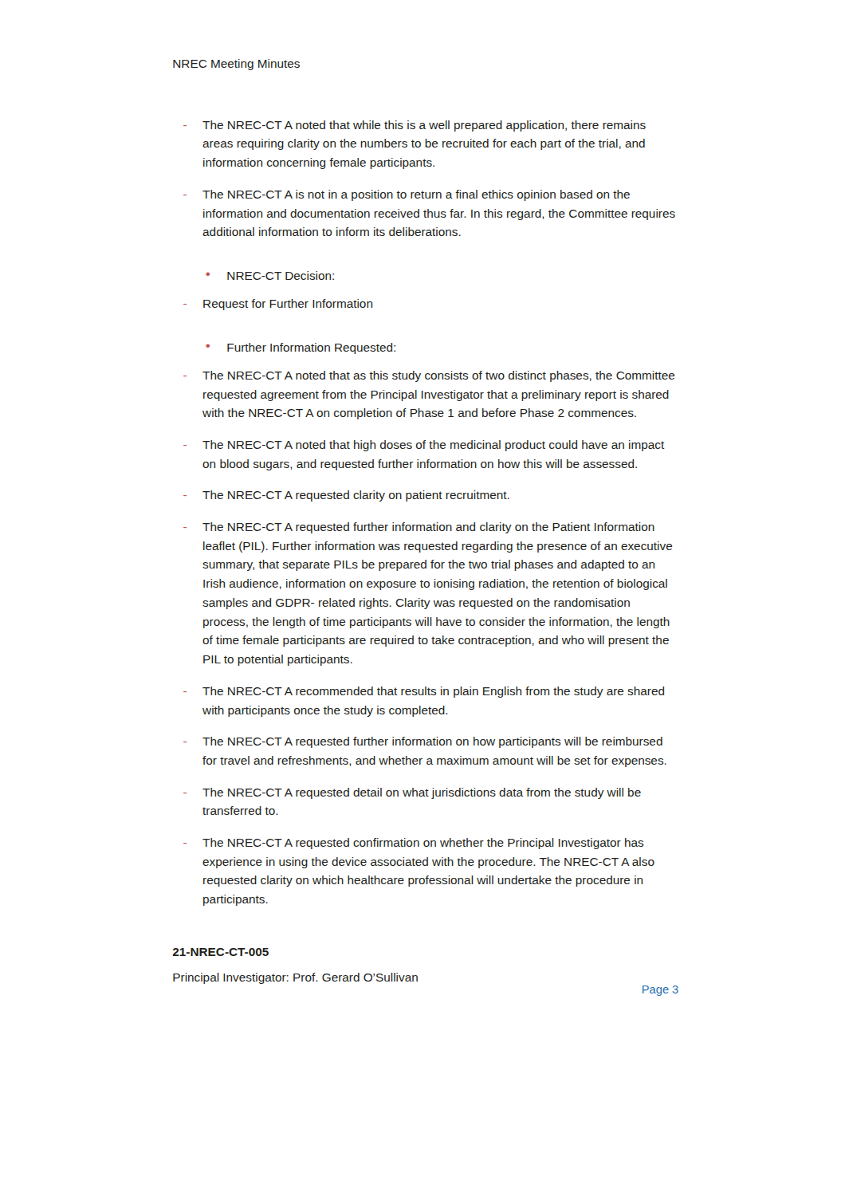NREC Meeting Minutes
The NREC-CT A noted that while this is a well prepared application, there remains areas requiring clarity on the numbers to be recruited for each part of the trial, and information concerning female participants.
The NREC-CT A is not in a position to return a final ethics opinion based on the information and documentation received thus far. In this regard, the Committee requires additional information to inform its deliberations.
NREC-CT Decision:
Request for Further Information
Further Information Requested:
The NREC-CT A noted that as this study consists of two distinct phases, the Committee requested agreement from the Principal Investigator that a preliminary report is shared with the NREC-CT A on completion of Phase 1 and before Phase 2 commences.
The NREC-CT A noted that high doses of the medicinal product could have an impact on blood sugars, and requested further information on how this will be assessed.
The NREC-CT A requested clarity on patient recruitment.
The NREC-CT A requested further information and clarity on the Patient Information leaflet (PIL). Further information was requested regarding the presence of an executive summary, that separate PILs be prepared for the two trial phases and adapted to an Irish audience, information on exposure to ionising radiation, the retention of biological samples and GDPR- related rights. Clarity was requested on the randomisation process, the length of time participants will have to consider the information, the length of time female participants are required to take contraception, and who will present the PIL to potential participants.
The NREC-CT A recommended that results in plain English from the study are shared with participants once the study is completed.
The NREC-CT A requested further information on how participants will be reimbursed for travel and refreshments, and whether a maximum amount will be set for expenses.
The NREC-CT A requested detail on what jurisdictions data from the study will be transferred to.
The NREC-CT A requested confirmation on whether the Principal Investigator has experience in using the device associated with the procedure. The NREC-CT A also requested clarity on which healthcare professional will undertake the procedure in participants.
21-NREC-CT-005
Principal Investigator: Prof. Gerard O’Sullivan
Page 3